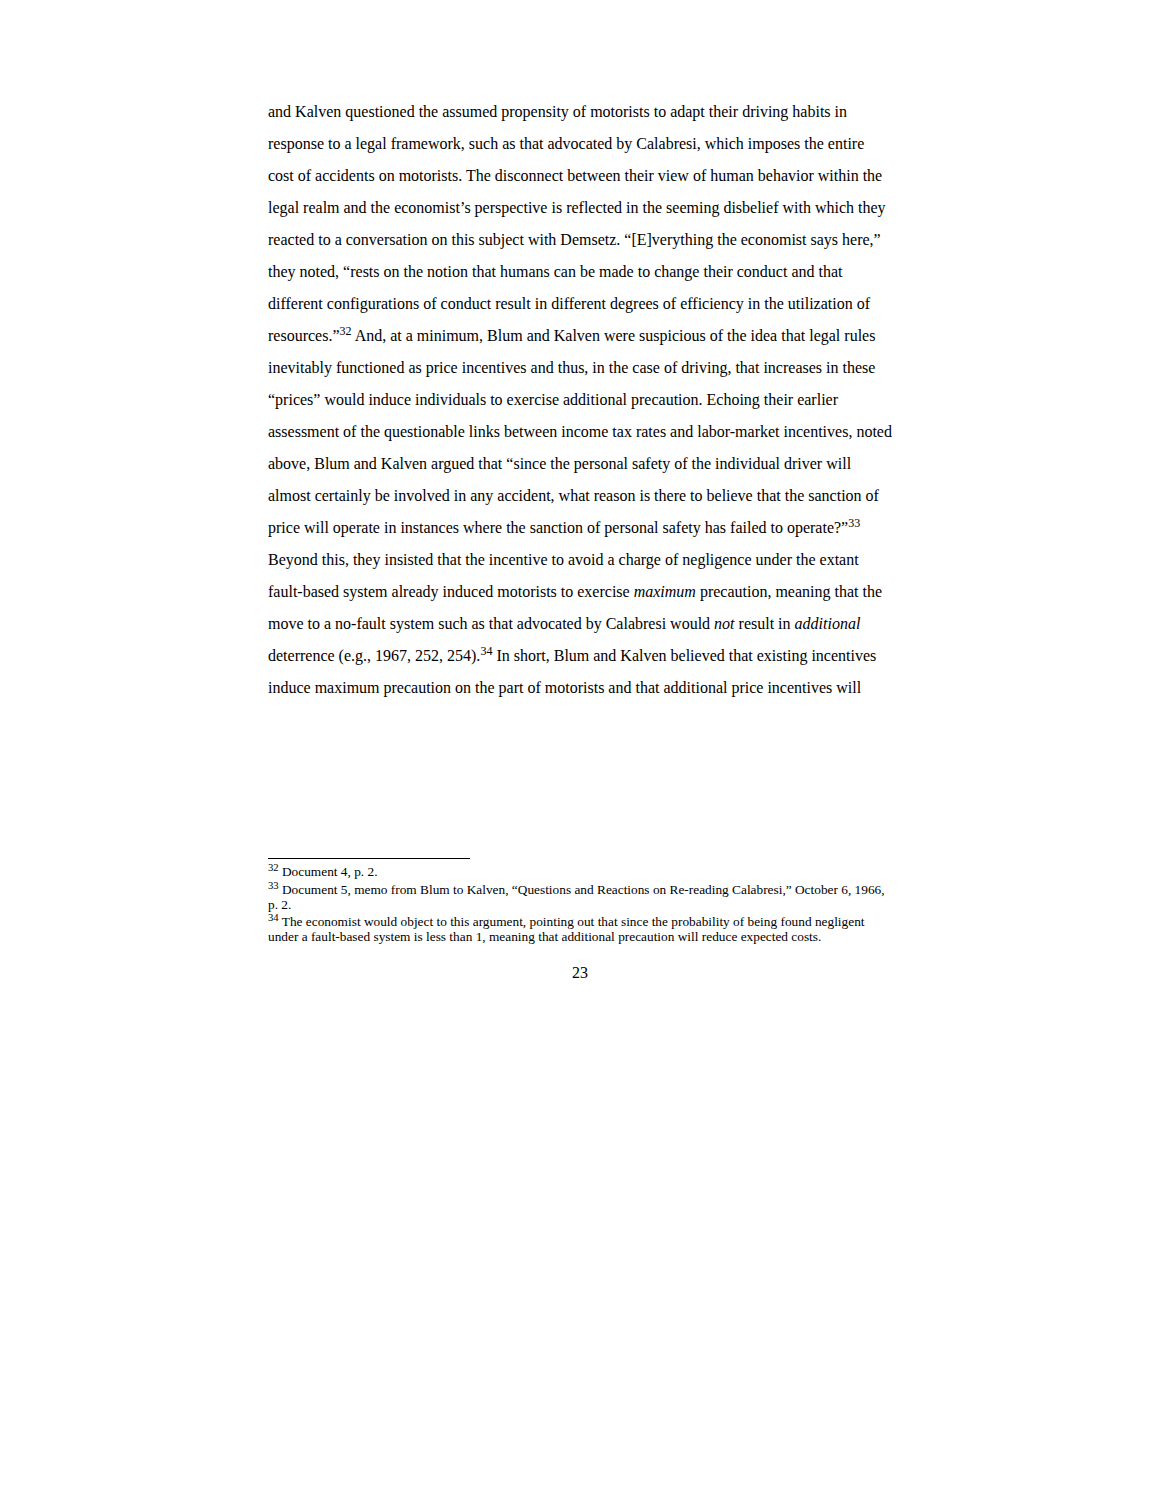and Kalven questioned the assumed propensity of motorists to adapt their driving habits in response to a legal framework, such as that advocated by Calabresi, which imposes the entire cost of accidents on motorists. The disconnect between their view of human behavior within the legal realm and the economist’s perspective is reflected in the seeming disbelief with which they reacted to a conversation on this subject with Demsetz. “[E]verything the economist says here,” they noted, “rests on the notion that humans can be made to change their conduct and that different configurations of conduct result in different degrees of efficiency in the utilization of resources.”32 And, at a minimum, Blum and Kalven were suspicious of the idea that legal rules inevitably functioned as price incentives and thus, in the case of driving, that increases in these “prices” would induce individuals to exercise additional precaution. Echoing their earlier assessment of the questionable links between income tax rates and labor-market incentives, noted above, Blum and Kalven argued that “since the personal safety of the individual driver will almost certainly be involved in any accident, what reason is there to believe that the sanction of price will operate in instances where the sanction of personal safety has failed to operate?”33 Beyond this, they insisted that the incentive to avoid a charge of negligence under the extant fault-based system already induced motorists to exercise maximum precaution, meaning that the move to a no-fault system such as that advocated by Calabresi would not result in additional deterrence (e.g., 1967, 252, 254).34 In short, Blum and Kalven believed that existing incentives induce maximum precaution on the part of motorists and that additional price incentives will
32 Document 4, p. 2.
33 Document 5, memo from Blum to Kalven, “Questions and Reactions on Re-reading Calabresi,” October 6, 1966, p. 2.
34 The economist would object to this argument, pointing out that since the probability of being found negligent under a fault-based system is less than 1, meaning that additional precaution will reduce expected costs.
23